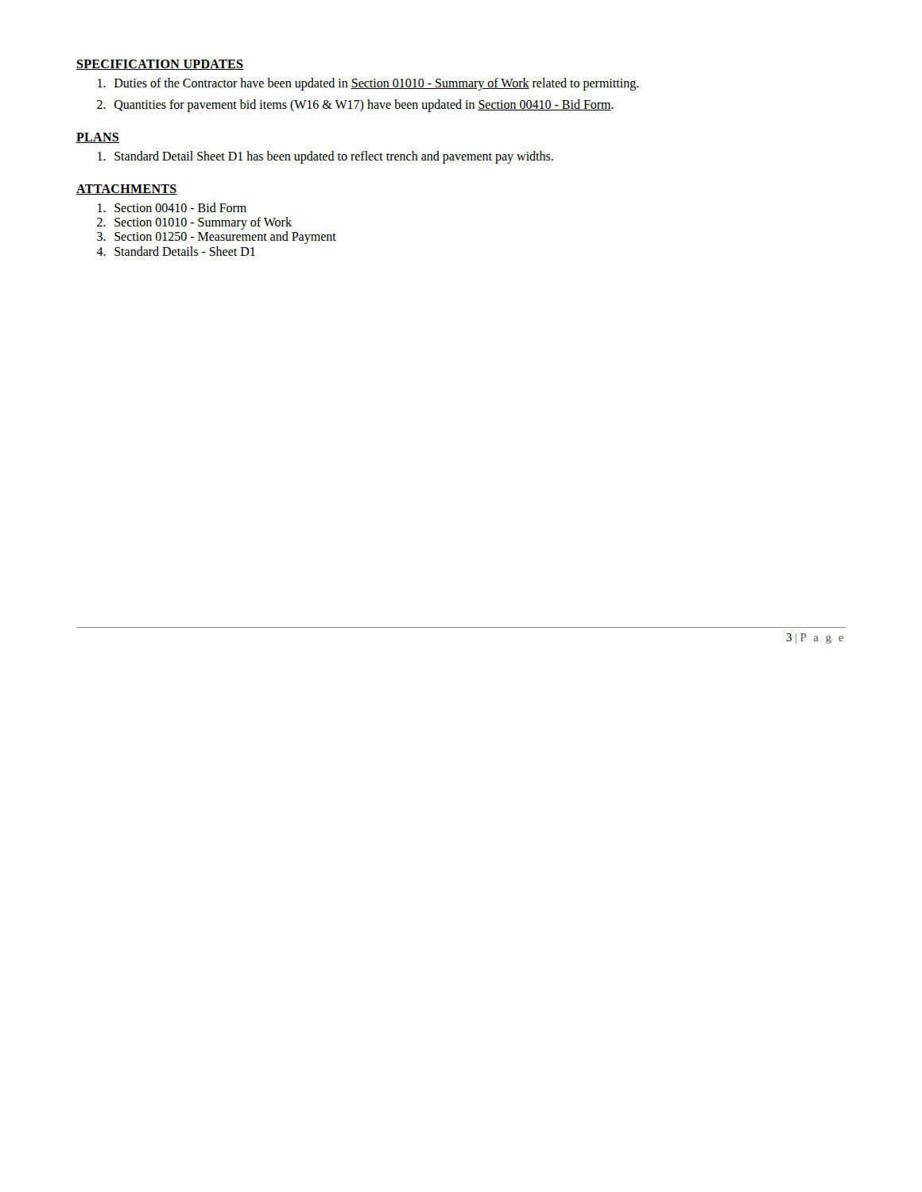SPECIFICATION UPDATES
Duties of the Contractor have been updated in Section 01010 - Summary of Work related to permitting.
Quantities for pavement bid items (W16 & W17) have been updated in Section 00410 - Bid Form.
PLANS
Standard Detail Sheet D1 has been updated to reflect trench and pavement pay widths.
ATTACHMENTS
Section 00410 - Bid Form
Section 01010 - Summary of Work
Section 01250 - Measurement and Payment
Standard Details - Sheet D1
3 | P a g e